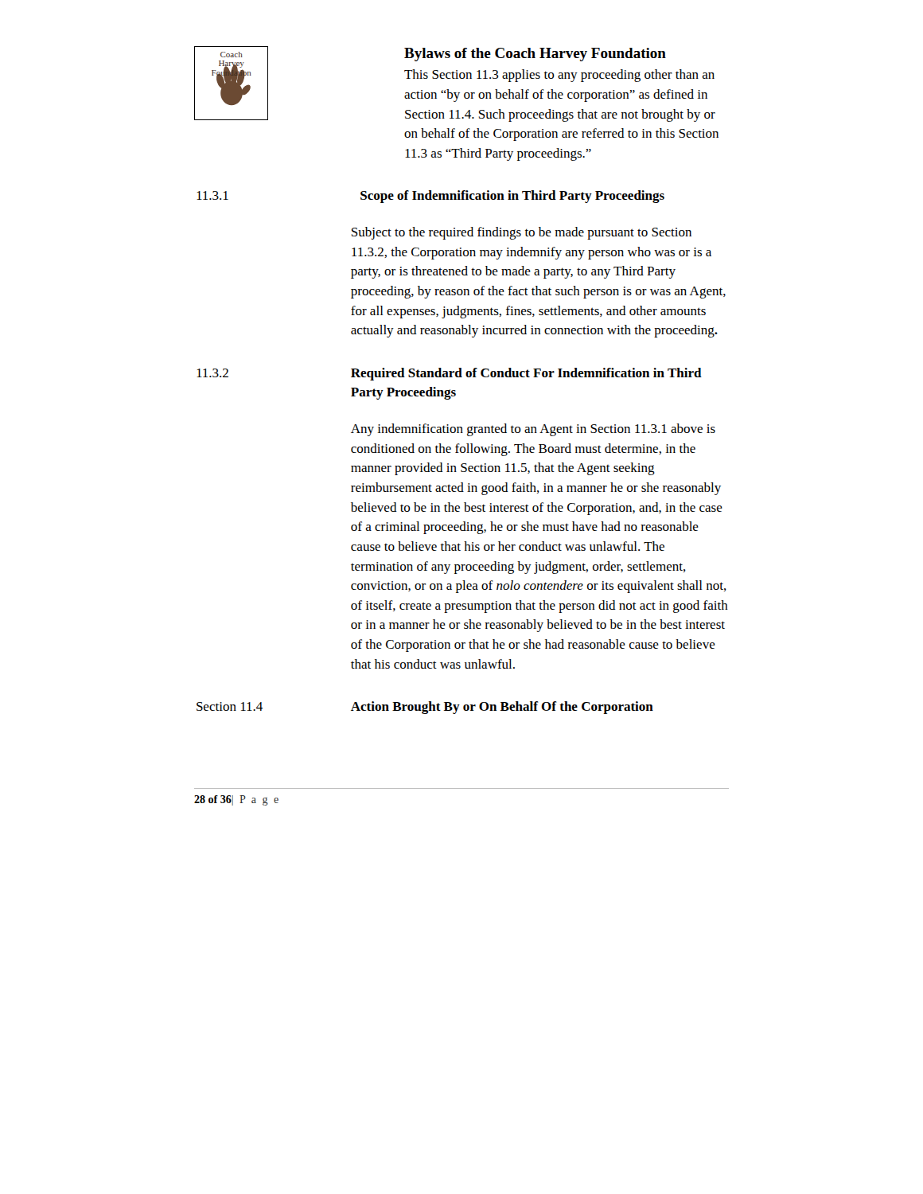Coach
Harvey
Foundation
Bylaws of the Coach Harvey Foundation
This Section 11.3 applies to any proceeding other than an action “by or on behalf of the corporation” as defined in Section 11.4. Such proceedings that are not brought by or on behalf of the Corporation are referred to in this Section 11.3 as “Third Party proceedings.”
11.3.1
Scope of Indemnification in Third Party Proceedings
Subject to the required findings to be made pursuant to Section 11.3.2, the Corporation may indemnify any person who was or is a party, or is threatened to be made a party, to any Third Party proceeding, by reason of the fact that such person is or was an Agent, for all expenses, judgments, fines, settlements, and other amounts actually and reasonably incurred in connection with the proceeding.
11.3.2
Required Standard of Conduct For Indemnification in Third Party Proceedings
Any indemnification granted to an Agent in Section 11.3.1 above is conditioned on the following. The Board must determine, in the manner provided in Section 11.5, that the Agent seeking reimbursement acted in good faith, in a manner he or she reasonably believed to be in the best interest of the Corporation, and, in the case of a criminal proceeding, he or she must have had no reasonable cause to believe that his or her conduct was unlawful. The termination of any proceeding by judgment, order, settlement, conviction, or on a plea of nolo contendere or its equivalent shall not, of itself, create a presumption that the person did not act in good faith or in a manner he or she reasonably believed to be in the best interest of the Corporation or that he or she had reasonable cause to believe that his conduct was unlawful.
Section 11.4
Action Brought By or On Behalf Of the Corporation
28 of 36| P a g e